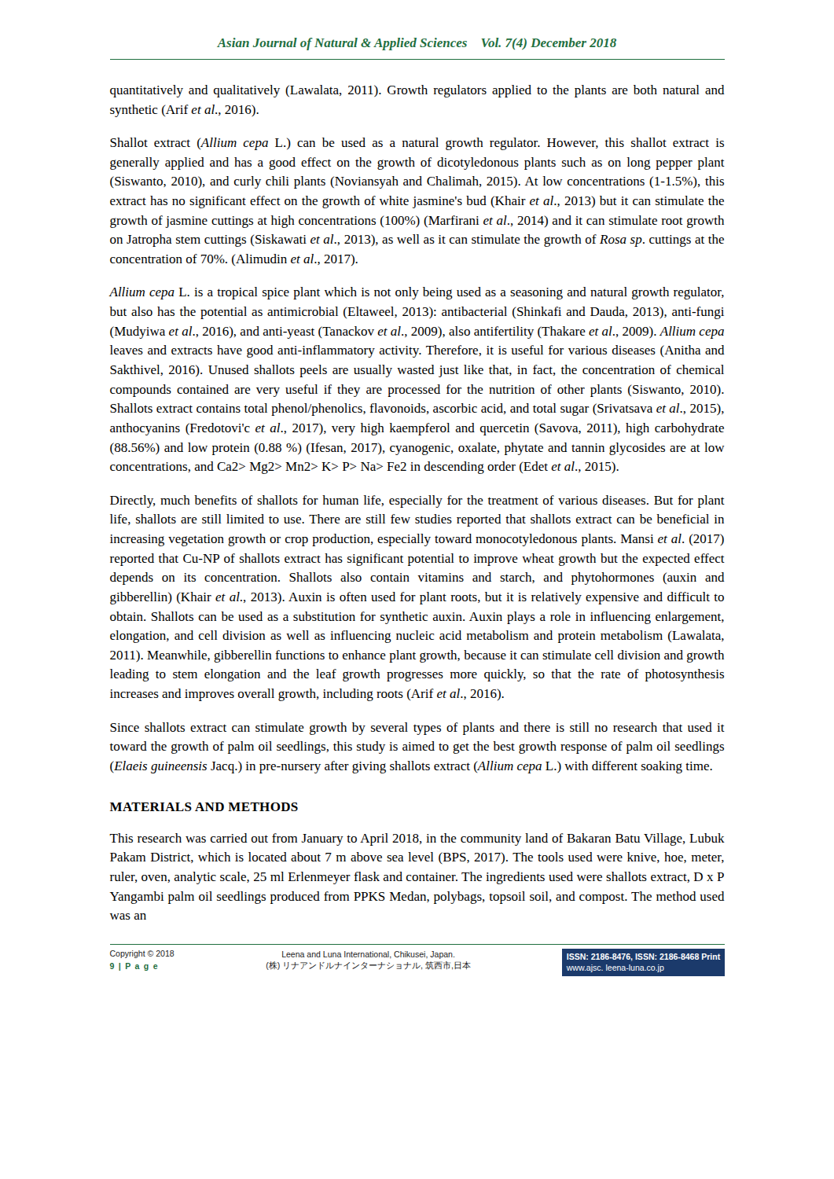Asian Journal of Natural & Applied Sciences Vol. 7(4) December 2018
quantitatively and qualitatively (Lawalata, 2011). Growth regulators applied to the plants are both natural and synthetic (Arif et al., 2016).
Shallot extract (Allium cepa L.) can be used as a natural growth regulator. However, this shallot extract is generally applied and has a good effect on the growth of dicotyledonous plants such as on long pepper plant (Siswanto, 2010), and curly chili plants (Noviansyah and Chalimah, 2015). At low concentrations (1-1.5%), this extract has no significant effect on the growth of white jasmine's bud (Khair et al., 2013) but it can stimulate the growth of jasmine cuttings at high concentrations (100%) (Marfirani et al., 2014) and it can stimulate root growth on Jatropha stem cuttings (Siskawati et al., 2013), as well as it can stimulate the growth of Rosa sp. cuttings at the concentration of 70%. (Alimudin et al., 2017).
Allium cepa L. is a tropical spice plant which is not only being used as a seasoning and natural growth regulator, but also has the potential as antimicrobial (Eltaweel, 2013): antibacterial (Shinkafi and Dauda, 2013), anti-fungi (Mudyiwa et al., 2016), and anti-yeast (Tanackov et al., 2009), also antifertility (Thakare et al., 2009). Allium cepa leaves and extracts have good anti-inflammatory activity. Therefore, it is useful for various diseases (Anitha and Sakthivel, 2016). Unused shallots peels are usually wasted just like that, in fact, the concentration of chemical compounds contained are very useful if they are processed for the nutrition of other plants (Siswanto, 2010). Shallots extract contains total phenol/phenolics, flavonoids, ascorbic acid, and total sugar (Srivatsava et al., 2015), anthocyanins (Fredotovi'c et al., 2017), very high kaempferol and quercetin (Savova, 2011), high carbohydrate (88.56%) and low protein (0.88 %) (Ifesan, 2017), cyanogenic, oxalate, phytate and tannin glycosides are at low concentrations, and Ca2> Mg2> Mn2> K> P> Na> Fe2 in descending order (Edet et al., 2015).
Directly, much benefits of shallots for human life, especially for the treatment of various diseases. But for plant life, shallots are still limited to use. There are still few studies reported that shallots extract can be beneficial in increasing vegetation growth or crop production, especially toward monocotyledonous plants. Mansi et al. (2017) reported that Cu-NP of shallots extract has significant potential to improve wheat growth but the expected effect depends on its concentration. Shallots also contain vitamins and starch, and phytohormones (auxin and gibberellin) (Khair et al., 2013). Auxin is often used for plant roots, but it is relatively expensive and difficult to obtain. Shallots can be used as a substitution for synthetic auxin. Auxin plays a role in influencing enlargement, elongation, and cell division as well as influencing nucleic acid metabolism and protein metabolism (Lawalata, 2011). Meanwhile, gibberellin functions to enhance plant growth, because it can stimulate cell division and growth leading to stem elongation and the leaf growth progresses more quickly, so that the rate of photosynthesis increases and improves overall growth, including roots (Arif et al., 2016).
Since shallots extract can stimulate growth by several types of plants and there is still no research that used it toward the growth of palm oil seedlings, this study is aimed to get the best growth response of palm oil seedlings (Elaeis guineensis Jacq.) in pre-nursery after giving shallots extract (Allium cepa L.) with different soaking time.
MATERIALS AND METHODS
This research was carried out from January to April 2018, in the community land of Bakaran Batu Village, Lubuk Pakam District, which is located about 7 m above sea level (BPS, 2017). The tools used were knive, hoe, meter, ruler, oven, analytic scale, 25 ml Erlenmeyer flask and container. The ingredients used were shallots extract, D x P Yangambi palm oil seedlings produced from PPKS Medan, polybags, topsoil soil, and compost. The method used was an
Copyright © 2018 9 | P a g e
Leena and Luna International, Chikusei, Japan.
(株) リナアンドルナインターナショナル, 筑西市,日本
ISSN: 2186-8476, ISSN: 2186-8468 Print www.ajsc. leena-luna.co.jp